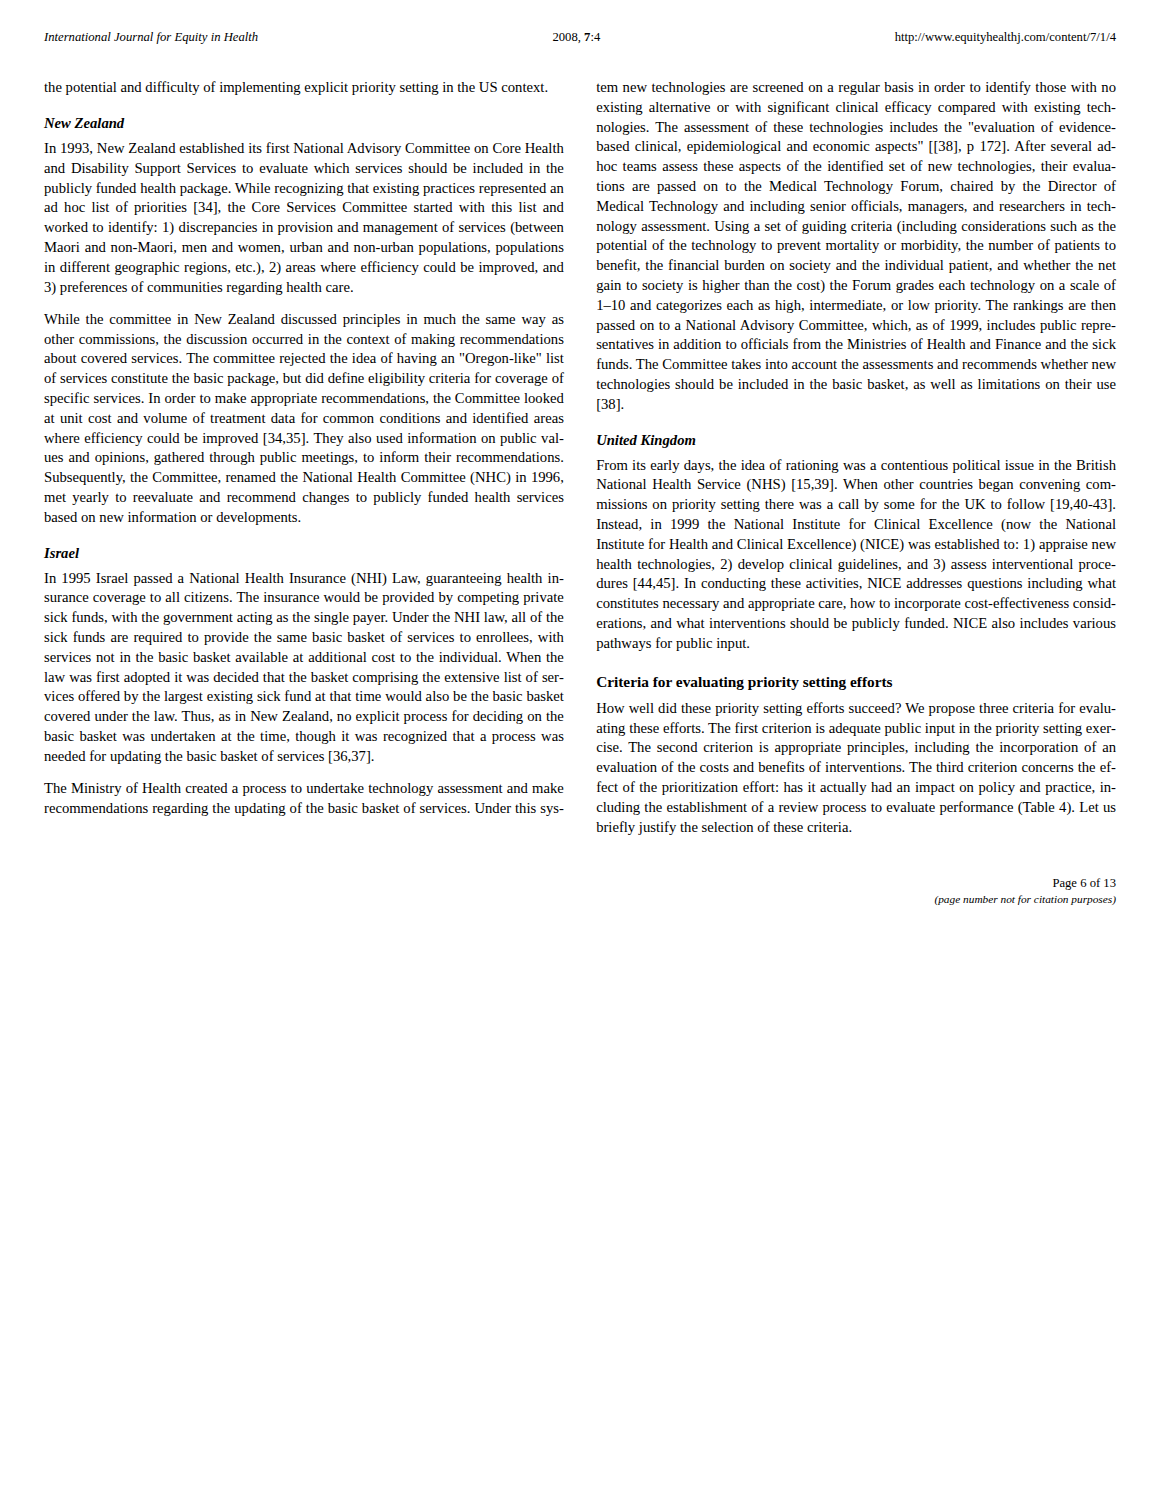International Journal for Equity in Health 2008, 7:4 http://www.equityhealthj.com/content/7/1/4
the potential and difficulty of implementing explicit priority setting in the US context.
New Zealand
In 1993, New Zealand established its first National Advisory Committee on Core Health and Disability Support Services to evaluate which services should be included in the publicly funded health package. While recognizing that existing practices represented an ad hoc list of priorities [34], the Core Services Committee started with this list and worked to identify: 1) discrepancies in provision and management of services (between Maori and non-Maori, men and women, urban and non-urban populations, populations in different geographic regions, etc.), 2) areas where efficiency could be improved, and 3) preferences of communities regarding health care.
While the committee in New Zealand discussed principles in much the same way as other commissions, the discussion occurred in the context of making recommendations about covered services. The committee rejected the idea of having an "Oregon-like" list of services constitute the basic package, but did define eligibility criteria for coverage of specific services. In order to make appropriate recommendations, the Committee looked at unit cost and volume of treatment data for common conditions and identified areas where efficiency could be improved [34,35]. They also used information on public values and opinions, gathered through public meetings, to inform their recommendations. Subsequently, the Committee, renamed the National Health Committee (NHC) in 1996, met yearly to reevaluate and recommend changes to publicly funded health services based on new information or developments.
Israel
In 1995 Israel passed a National Health Insurance (NHI) Law, guaranteeing health insurance coverage to all citizens. The insurance would be provided by competing private sick funds, with the government acting as the single payer. Under the NHI law, all of the sick funds are required to provide the same basic basket of services to enrollees, with services not in the basic basket available at additional cost to the individual. When the law was first adopted it was decided that the basket comprising the extensive list of services offered by the largest existing sick fund at that time would also be the basic basket covered under the law. Thus, as in New Zealand, no explicit process for deciding on the basic basket was undertaken at the time, though it was recognized that a process was needed for updating the basic basket of services [36,37].
The Ministry of Health created a process to undertake technology assessment and make recommendations regarding the updating of the basic basket of services. Under this system new technologies are screened on a regular basis in order to identify those with no existing alternative or with significant clinical efficacy compared with existing technologies. The assessment of these technologies includes the "evaluation of evidence-based clinical, epidemiological and economic aspects" [[38], p 172]. After several ad-hoc teams assess these aspects of the identified set of new technologies, their evaluations are passed on to the Medical Technology Forum, chaired by the Director of Medical Technology and including senior officials, managers, and researchers in technology assessment. Using a set of guiding criteria (including considerations such as the potential of the technology to prevent mortality or morbidity, the number of patients to benefit, the financial burden on society and the individual patient, and whether the net gain to society is higher than the cost) the Forum grades each technology on a scale of 1–10 and categorizes each as high, intermediate, or low priority. The rankings are then passed on to a National Advisory Committee, which, as of 1999, includes public representatives in addition to officials from the Ministries of Health and Finance and the sick funds. The Committee takes into account the assessments and recommends whether new technologies should be included in the basic basket, as well as limitations on their use [38].
United Kingdom
From its early days, the idea of rationing was a contentious political issue in the British National Health Service (NHS) [15,39]. When other countries began convening commissions on priority setting there was a call by some for the UK to follow [19,40-43]. Instead, in 1999 the National Institute for Clinical Excellence (now the National Institute for Health and Clinical Excellence) (NICE) was established to: 1) appraise new health technologies, 2) develop clinical guidelines, and 3) assess interventional procedures [44,45]. In conducting these activities, NICE addresses questions including what constitutes necessary and appropriate care, how to incorporate cost-effectiveness considerations, and what interventions should be publicly funded. NICE also includes various pathways for public input.
Criteria for evaluating priority setting efforts
How well did these priority setting efforts succeed? We propose three criteria for evaluating these efforts. The first criterion is adequate public input in the priority setting exercise. The second criterion is appropriate principles, including the incorporation of an evaluation of the costs and benefits of interventions. The third criterion concerns the effect of the prioritization effort: has it actually had an impact on policy and practice, including the establishment of a review process to evaluate performance (Table 4). Let us briefly justify the selection of these criteria.
Page 6 of 13
(page number not for citation purposes)